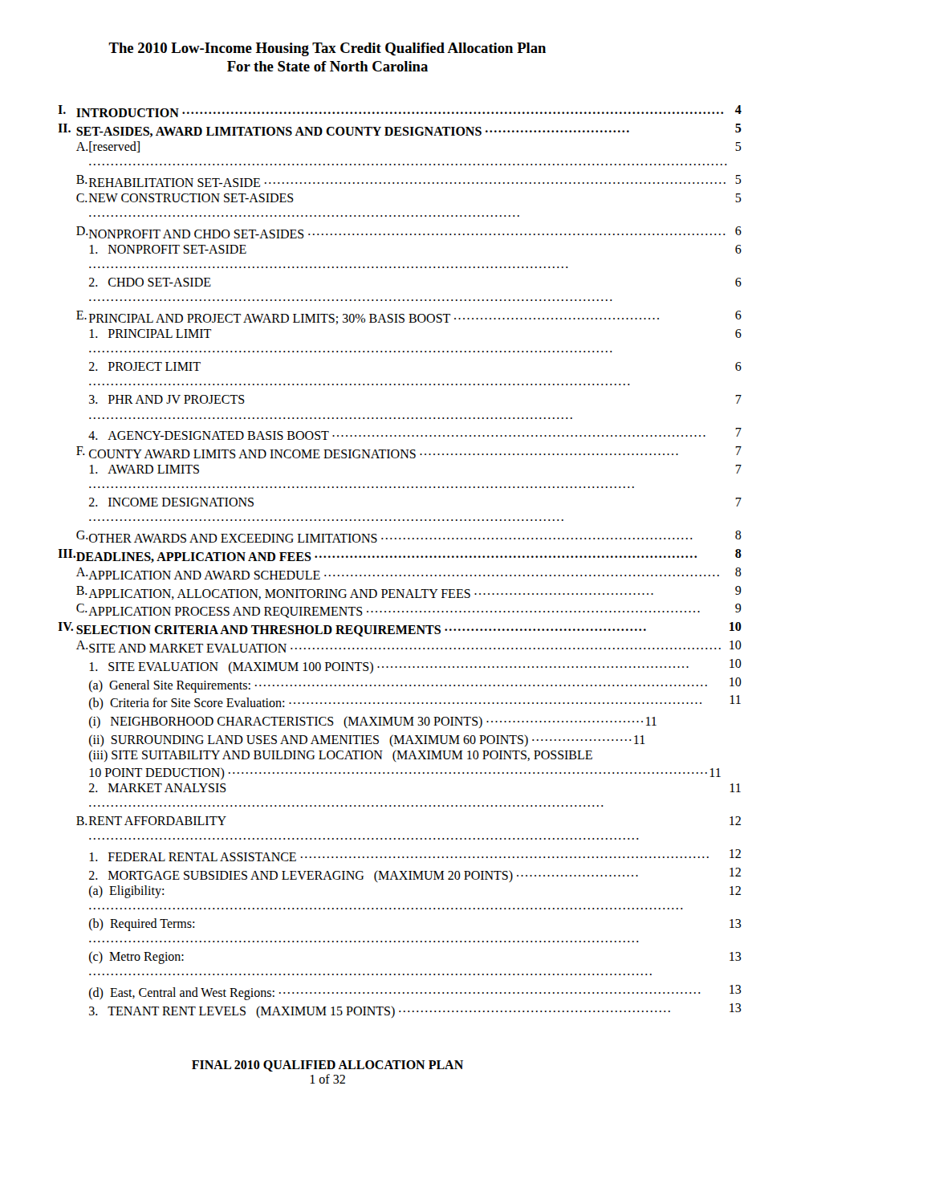The 2010 Low-Income Housing Tax Credit Qualified Allocation Plan
For the State of North Carolina
| I. | INTRODUCTION ........................................................................................................................... | 4 |
| II. | SET-ASIDES, AWARD LIMITATIONS AND COUNTY DESIGNATIONS ................................. | 5 |
| | A. | [reserved] ................................................................................................................................................. | 5 |
| | B. | REHABILITATION SET-ASIDE ......................................................................................................... | 5 |
| | C. | NEW CONSTRUCTION SET-ASIDES .................................................................................................. | 5 |
| | D. | NONPROFIT AND CHDO SET-ASIDES ............................................................................................... | 6 |
| | | 1. NONPROFIT SET-ASIDE ............................................................................................................. | 6 |
| | | 2. CHDO SET-ASIDE ....................................................................................................................... | 6 |
| | E. | PRINCIPAL AND PROJECT AWARD LIMITS; 30% BASIS BOOST ............................................... | 6 |
| | | 1. PRINCIPAL LIMIT ....................................................................................................................... | 6 |
| | | 2. PROJECT LIMIT ........................................................................................................................... | 6 |
| | | 3. PHR AND JV PROJECTS .............................................................................................................. | 7 |
| | | 4. AGENCY-DESIGNATED BASIS BOOST ..................................................................................... | 7 |
| | F. | COUNTY AWARD LIMITS AND INCOME DESIGNATIONS ........................................................... | 7 |
| | | 1. AWARD LIMITS ............................................................................................................................ | 7 |
| | | 2. INCOME DESIGNATIONS ............................................................................................................ | 7 |
| | G. | OTHER AWARDS AND EXCEEDING LIMITATIONS ....................................................................... | 8 |
| III. | DEADLINES, APPLICATION AND FEES ....................................................................................... | 8 |
| | A. | APPLICATION AND AWARD SCHEDULE .......................................................................................... | 8 |
| | B. | APPLICATION, ALLOCATION, MONITORING AND PENALTY FEES ......................................... | 9 |
| | C. | APPLICATION PROCESS AND REQUIREMENTS ............................................................................ | 9 |
| IV. | SELECTION CRITERIA AND THRESHOLD REQUIREMENTS .............................................. | 10 |
| | A. | SITE AND MARKET EVALUATION .................................................................................................. | 10 |
| | | 1. SITE EVALUATION (MAXIMUM 100 POINTS) ....................................................................... | 10 |
| | | (a) General Site Requirements: ....................................................................................................... | 10 |
| | | (b) Criteria for Site Score Evaluation: .............................................................................................. | 11 |
| | | (i) NEIGHBORHOOD CHARACTERISTICS (MAXIMUM 30 POINTS) .................................... 11 | |
| | | (ii) SURROUNDING LAND USES AND AMENITIES (MAXIMUM 60 POINTS) ....................... 11 | |
| | | (iii) SITE SUITABILITY AND BUILDING LOCATION (MAXIMUM 10 POINTS, POSSIBLE | |
| | | 10 POINT DEDUCTION) ............................................................................................................. 11 | |
| | | 2. MARKET ANALYSIS ..................................................................................................................... | 11 |
| | B. | RENT AFFORDABILITY ............................................................................................................................. | 12 |
| | | 1. FEDERAL RENTAL ASSISTANCE ............................................................................................. | 12 |
| | | 2. MORTGAGE SUBSIDIES AND LEVERAGING (MAXIMUM 20 POINTS) ............................ | 12 |
| | | (a) Eligibility: ....................................................................................................................................... | 12 |
| | | (b) Required Terms: ............................................................................................................................. | 13 |
| | | (c) Metro Region: ................................................................................................................................ | 13 |
| | | (d) East, Central and West Regions: ................................................................................................ | 13 |
| | | 3. TENANT RENT LEVELS (MAXIMUM 15 POINTS) .............................................................. | 13 |
FINAL 2010 QUALIFIED ALLOCATION PLAN
1 of 32